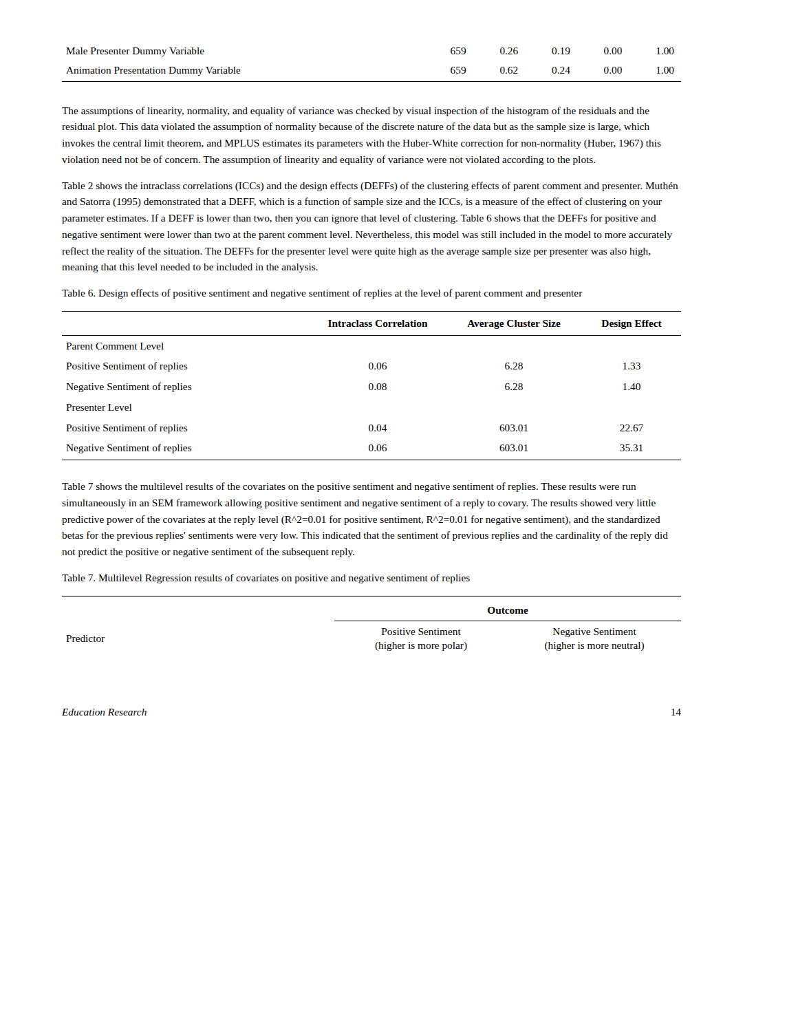| Male Presenter Dummy Variable | 659 | 0.26 | 0.19 | 0.00 | 1.00 |
| Animation Presentation Dummy Variable | 659 | 0.62 | 0.24 | 0.00 | 1.00 |
The assumptions of linearity, normality, and equality of variance was checked by visual inspection of the histogram of the residuals and the residual plot. This data violated the assumption of normality because of the discrete nature of the data but as the sample size is large, which invokes the central limit theorem, and MPLUS estimates its parameters with the Huber-White correction for non-normality (Huber, 1967) this violation need not be of concern. The assumption of linearity and equality of variance were not violated according to the plots.
Table 2 shows the intraclass correlations (ICCs) and the design effects (DEFFs) of the clustering effects of parent comment and presenter. Muthén and Satorra (1995) demonstrated that a DEFF, which is a function of sample size and the ICCs, is a measure of the effect of clustering on your parameter estimates. If a DEFF is lower than two, then you can ignore that level of clustering. Table 6 shows that the DEFFs for positive and negative sentiment were lower than two at the parent comment level. Nevertheless, this model was still included in the model to more accurately reflect the reality of the situation. The DEFFs for the presenter level were quite high as the average sample size per presenter was also high, meaning that this level needed to be included in the analysis.
Table 6. Design effects of positive sentiment and negative sentiment of replies at the level of parent comment and presenter
| | Intraclass Correlation | Average Cluster Size | Design Effect |
| --- | --- | --- | --- |
| Parent Comment Level | | | |
| Positive Sentiment of replies | 0.06 | 6.28 | 1.33 |
| Negative Sentiment of replies | 0.08 | 6.28 | 1.40 |
| Presenter Level | | | |
| Positive Sentiment of replies | 0.04 | 603.01 | 22.67 |
| Negative Sentiment of replies | 0.06 | 603.01 | 35.31 |
Table 7 shows the multilevel results of the covariates on the positive sentiment and negative sentiment of replies. These results were run simultaneously in an SEM framework allowing positive sentiment and negative sentiment of a reply to covary. The results showed very little predictive power of the covariates at the reply level (R^2=0.01 for positive sentiment, R^2=0.01 for negative sentiment), and the standardized betas for the previous replies' sentiments were very low. This indicated that the sentiment of previous replies and the cardinality of the reply did not predict the positive or negative sentiment of the subsequent reply.
Table 7. Multilevel Regression results of covariates on positive and negative sentiment of replies
| | Outcome |
| Predictor | Positive Sentiment (higher is more polar) | Negative Sentiment (higher is more neutral) |
Education Research 14